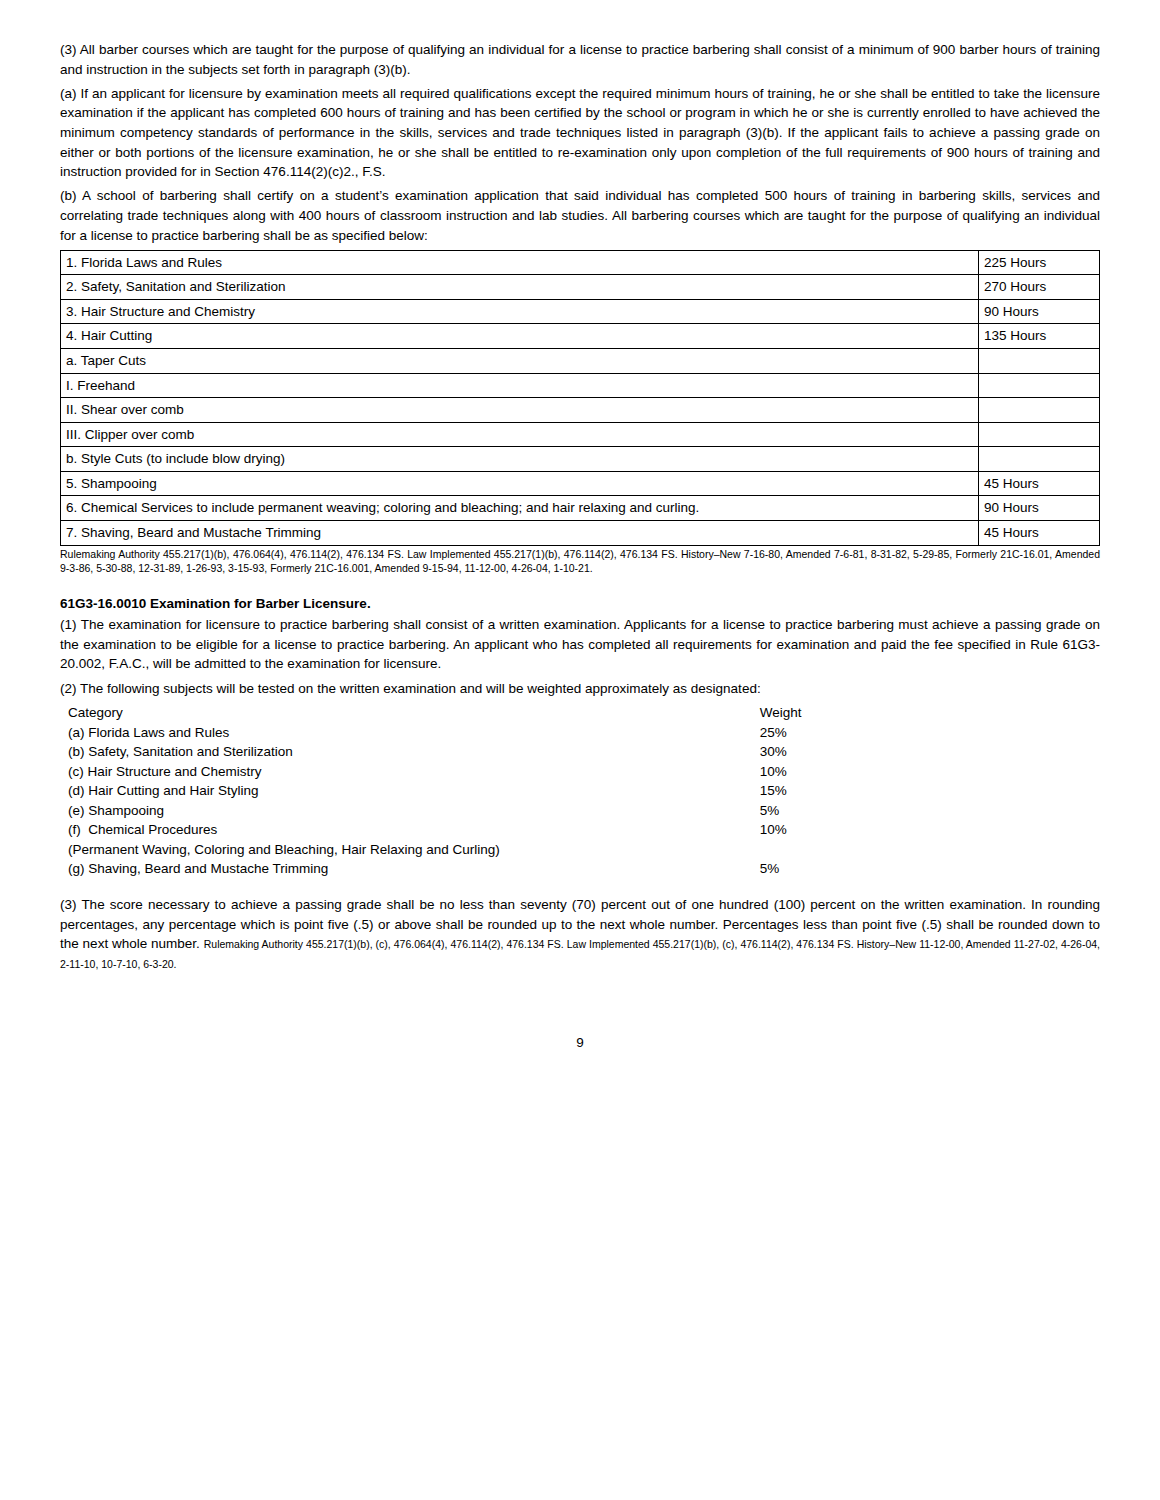(3) All barber courses which are taught for the purpose of qualifying an individual for a license to practice barbering shall consist of a minimum of 900 barber hours of training and instruction in the subjects set forth in paragraph (3)(b).
(a) If an applicant for licensure by examination meets all required qualifications except the required minimum hours of training, he or she shall be entitled to take the licensure examination if the applicant has completed 600 hours of training and has been certified by the school or program in which he or she is currently enrolled to have achieved the minimum competency standards of performance in the skills, services and trade techniques listed in paragraph (3)(b). If the applicant fails to achieve a passing grade on either or both portions of the licensure examination, he or she shall be entitled to re-examination only upon completion of the full requirements of 900 hours of training and instruction provided for in Section 476.114(2)(c)2., F.S.
(b) A school of barbering shall certify on a student’s examination application that said individual has completed 500 hours of training in barbering skills, services and correlating trade techniques along with 400 hours of classroom instruction and lab studies. All barbering courses which are taught for the purpose of qualifying an individual for a license to practice barbering shall be as specified below:
| 1. Florida Laws and Rules | 225 Hours |
| 2. Safety, Sanitation and Sterilization | 270 Hours |
| 3. Hair Structure and Chemistry | 90 Hours |
| 4. Hair Cutting | 135 Hours |
| a. Taper Cuts | |
| I. Freehand | |
| II. Shear over comb | |
| III. Clipper over comb | |
| b. Style Cuts (to include blow drying) | |
| 5. Shampooing | 45 Hours |
| 6. Chemical Services to include permanent weaving; coloring and bleaching; and hair relaxing and curling. | 90 Hours |
| 7. Shaving, Beard and Mustache Trimming | 45 Hours |
Rulemaking Authority 455.217(1)(b), 476.064(4), 476.114(2), 476.134 FS. Law Implemented 455.217(1)(b), 476.114(2), 476.134 FS. History–New 7-16-80, Amended 7-6-81, 8-31-82, 5-29-85, Formerly 21C-16.01, Amended 9-3-86, 5-30-88, 12-31-89, 1-26-93, 3-15-93, Formerly 21C-16.001, Amended 9-15-94, 11-12-00, 4-26-04, 1-10-21.
61G3-16.0010 Examination for Barber Licensure.
(1) The examination for licensure to practice barbering shall consist of a written examination. Applicants for a license to practice barbering must achieve a passing grade on the examination to be eligible for a license to practice barbering. An applicant who has completed all requirements for examination and paid the fee specified in Rule 61G3-20.002, F.A.C., will be admitted to the examination for licensure.
(2) The following subjects will be tested on the written examination and will be weighted approximately as designated:
| Category | Weight |
| (a) Florida Laws and Rules | 25% |
| (b) Safety, Sanitation and Sterilization | 30% |
| (c) Hair Structure and Chemistry | 10% |
| (d) Hair Cutting and Hair Styling | 15% |
| (e) Shampooing | 5% |
| (f) Chemical Procedures | 10% |
| (Permanent Waving, Coloring and Bleaching, Hair Relaxing and Curling) | |
| (g) Shaving, Beard and Mustache Trimming | 5% |
(3) The score necessary to achieve a passing grade shall be no less than seventy (70) percent out of one hundred (100) percent on the written examination. In rounding percentages, any percentage which is point five (.5) or above shall be rounded up to the next whole number. Percentages less than point five (.5) shall be rounded down to the next whole number. Rulemaking Authority 455.217(1)(b), (c), 476.064(4), 476.114(2), 476.134 FS. Law Implemented 455.217(1)(b), (c), 476.114(2), 476.134 FS. History–New 11-12-00, Amended 11-27-02, 4-26-04, 2-11-10, 10-7-10, 6-3-20.
9